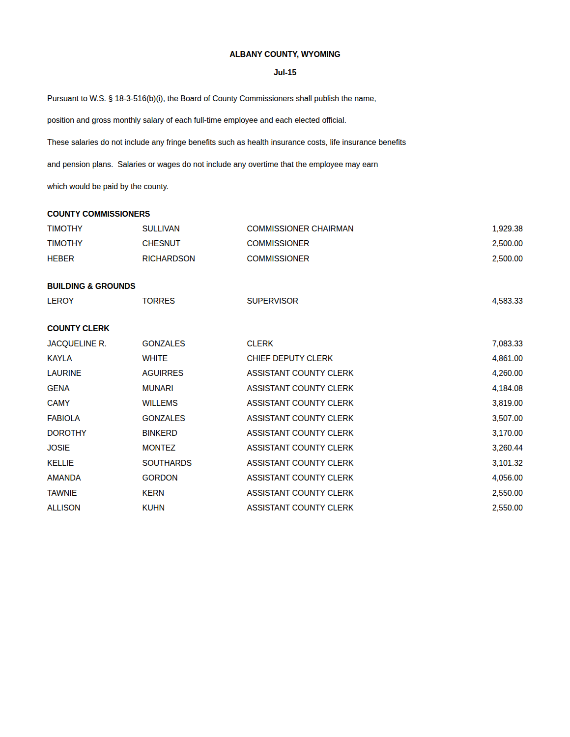ALBANY COUNTY, WYOMING
Jul-15
Pursuant to W.S. § 18-3-516(b)(i), the Board of County Commissioners shall publish the name,
position and gross monthly salary of each full-time employee and each elected official.
These salaries do not include any fringe benefits such as health insurance costs, life insurance benefits
and pension plans. Salaries or wages do not include any overtime that the employee may earn
which would be paid by the county.
COUNTY COMMISSIONERS
| TIMOTHY | SULLIVAN | COMMISSIONER CHAIRMAN | 1,929.38 |
| TIMOTHY | CHESNUT | COMMISSIONER | 2,500.00 |
| HEBER | RICHARDSON | COMMISSIONER | 2,500.00 |
BUILDING & GROUNDS
| LEROY | TORRES | SUPERVISOR | 4,583.33 |
COUNTY CLERK
| JACQUELINE R. | GONZALES | CLERK | 7,083.33 |
| KAYLA | WHITE | CHIEF DEPUTY CLERK | 4,861.00 |
| LAURINE | AGUIRRES | ASSISTANT COUNTY CLERK | 4,260.00 |
| GENA | MUNARI | ASSISTANT COUNTY CLERK | 4,184.08 |
| CAMY | WILLEMS | ASSISTANT COUNTY CLERK | 3,819.00 |
| FABIOLA | GONZALES | ASSISTANT COUNTY CLERK | 3,507.00 |
| DOROTHY | BINKERD | ASSISTANT COUNTY CLERK | 3,170.00 |
| JOSIE | MONTEZ | ASSISTANT COUNTY CLERK | 3,260.44 |
| KELLIE | SOUTHARDS | ASSISTANT COUNTY CLERK | 3,101.32 |
| AMANDA | GORDON | ASSISTANT COUNTY CLERK | 4,056.00 |
| TAWNIE | KERN | ASSISTANT COUNTY CLERK | 2,550.00 |
| ALLISON | KUHN | ASSISTANT COUNTY CLERK | 2,550.00 |